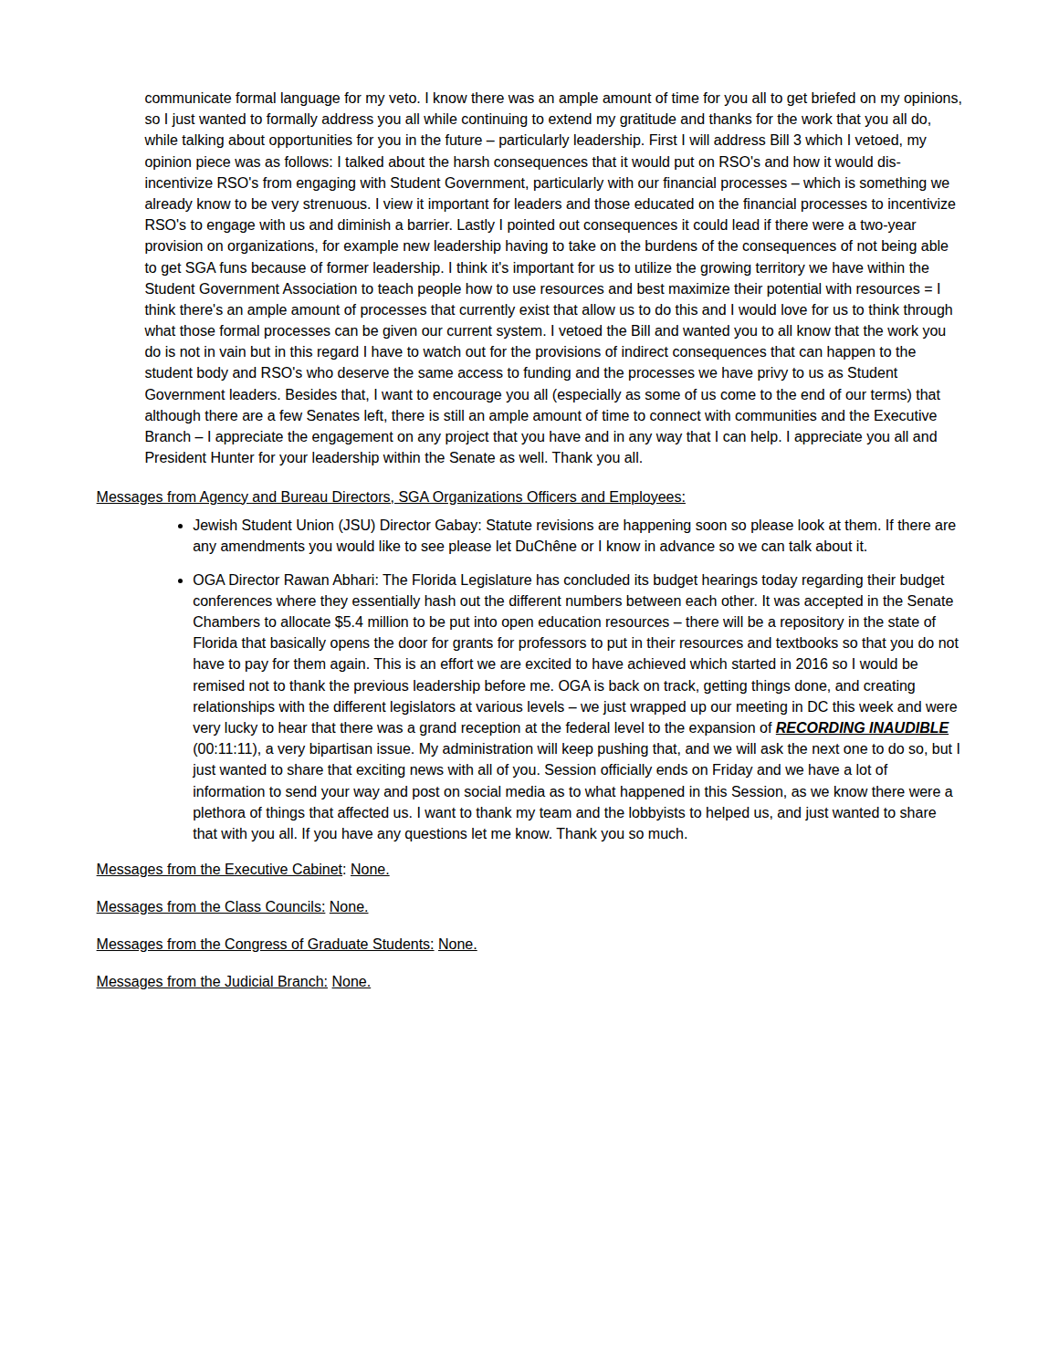communicate formal language for my veto. I know there was an ample amount of time for you all to get briefed on my opinions, so I just wanted to formally address you all while continuing to extend my gratitude and thanks for the work that you all do, while talking about opportunities for you in the future – particularly leadership. First I will address Bill 3 which I vetoed, my opinion piece was as follows: I talked about the harsh consequences that it would put on RSO's and how it would dis-incentivize RSO's from engaging with Student Government, particularly with our financial processes – which is something we already know to be very strenuous. I view it important for leaders and those educated on the financial processes to incentivize RSO's to engage with us and diminish a barrier. Lastly I pointed out consequences it could lead if there were a two-year provision on organizations, for example new leadership having to take on the burdens of the consequences of not being able to get SGA funs because of former leadership. I think it's important for us to utilize the growing territory we have within the Student Government Association to teach people how to use resources and best maximize their potential with resources = I think there's an ample amount of processes that currently exist that allow us to do this and I would love for us to think through what those formal processes can be given our current system. I vetoed the Bill and wanted you to all know that the work you do is not in vain but in this regard I have to watch out for the provisions of indirect consequences that can happen to the student body and RSO's who deserve the same access to funding and the processes we have privy to us as Student Government leaders. Besides that, I want to encourage you all (especially as some of us come to the end of our terms) that although there are a few Senates left, there is still an ample amount of time to connect with communities and the Executive Branch – I appreciate the engagement on any project that you have and in any way that I can help. I appreciate you all and President Hunter for your leadership within the Senate as well. Thank you all.
Messages from Agency and Bureau Directors, SGA Organizations Officers and Employees:
Jewish Student Union (JSU) Director Gabay: Statute revisions are happening soon so please look at them. If there are any amendments you would like to see please let DuChêne or I know in advance so we can talk about it.
OGA Director Rawan Abhari: The Florida Legislature has concluded its budget hearings today regarding their budget conferences where they essentially hash out the different numbers between each other. It was accepted in the Senate Chambers to allocate $5.4 million to be put into open education resources – there will be a repository in the state of Florida that basically opens the door for grants for professors to put in their resources and textbooks so that you do not have to pay for them again. This is an effort we are excited to have achieved which started in 2016 so I would be remised not to thank the previous leadership before me. OGA is back on track, getting things done, and creating relationships with the different legislators at various levels – we just wrapped up our meeting in DC this week and were very lucky to hear that there was a grand reception at the federal level to the expansion of RECORDING INAUDIBLE (00:11:11), a very bipartisan issue. My administration will keep pushing that, and we will ask the next one to do so, but I just wanted to share that exciting news with all of you. Session officially ends on Friday and we have a lot of information to send your way and post on social media as to what happened in this Session, as we know there were a plethora of things that affected us. I want to thank my team and the lobbyists to helped us, and just wanted to share that with you all. If you have any questions let me know. Thank you so much.
Messages from the Executive Cabinet: None.
Messages from the Class Councils: None.
Messages from the Congress of Graduate Students: None.
Messages from the Judicial Branch: None.